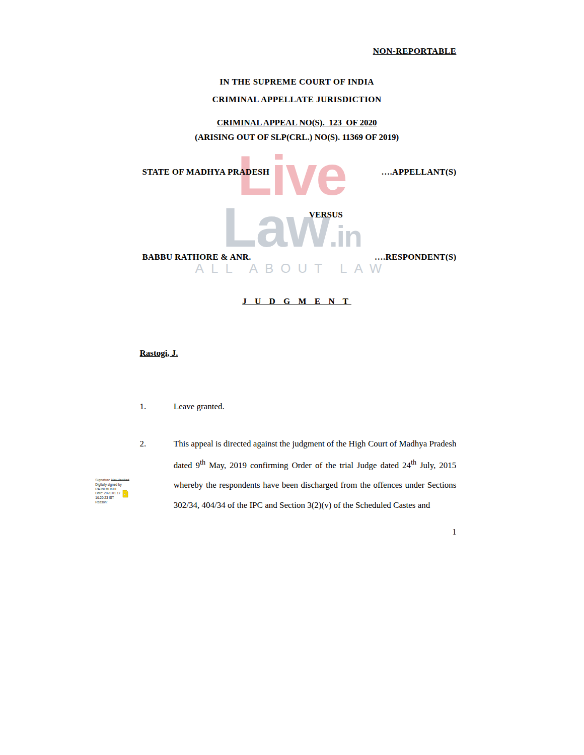Live
Law.in
ALL ABOUT LAW
NON-REPORTABLE
IN THE SUPREME COURT OF INDIA
CRIMINAL APPELLATE JURISDICTION
CRIMINAL APPEAL NO(S). 123 OF 2020
(ARISING OUT OF SLP(CRL.) NO(S). 11369 OF 2019)
STATE OF MADHYA PRADESH
….APPELLANT(S)
VERSUS
BABBU RATHORE & ANR.
….RESPONDENT(S)
J U D G M E N T
Rastogi, J.
1. Leave granted.
2. This appeal is directed against the judgment of the High Court of Madhya Pradesh dated 9th May, 2019 confirming Order of the trial Judge dated 24th July, 2015 whereby the respondents have been discharged from the offences under Sections 302/34, 404/34 of the IPC and Section 3(2)(v) of the Scheduled Castes and
Signature Not Verified
Digitally signed by
RAJNI MUKHI
Date: 2020.01.17
16:20:23 IST
Reason:
1